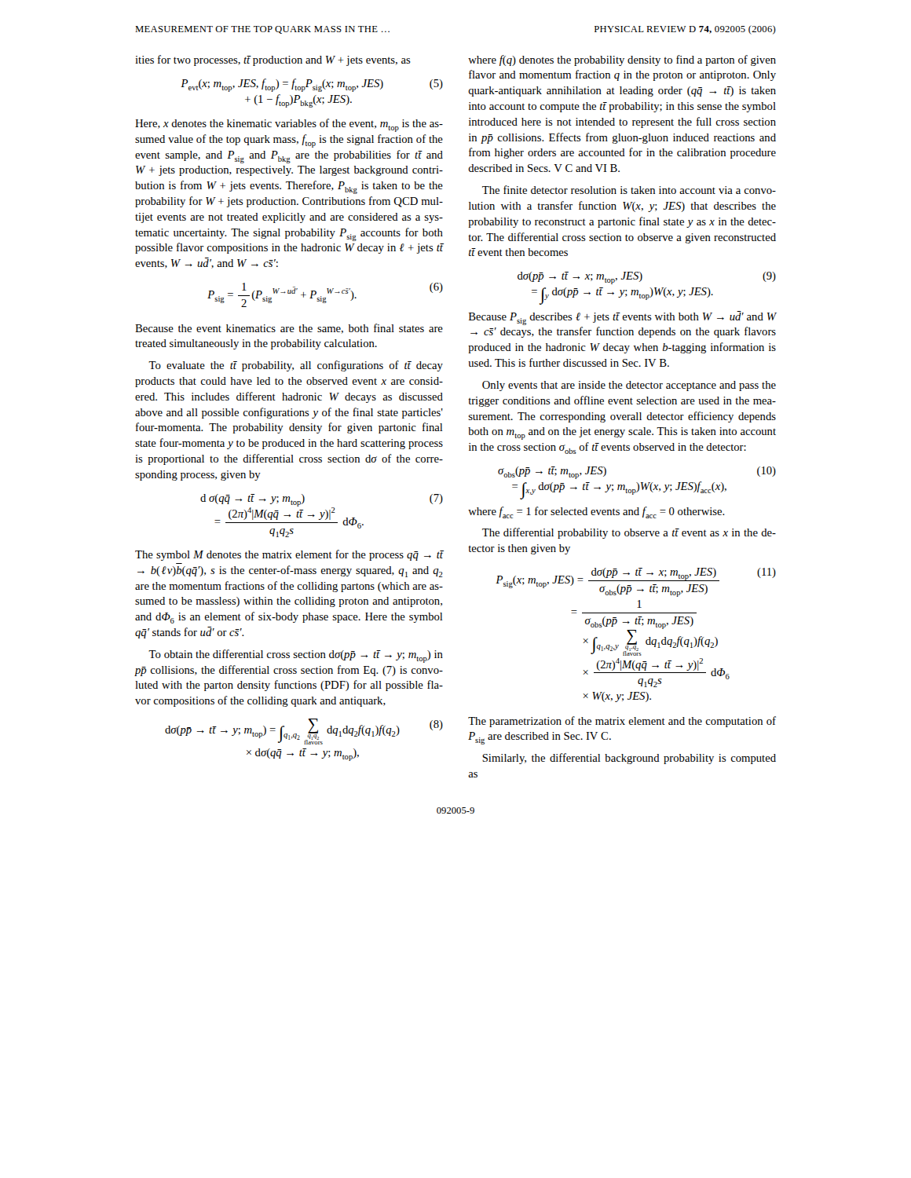Measurement of the top quark mass in the …
Physical Review D 74, 092005 (2006)
ities for two processes, tt̄ production and W + jets events, as
(5) Pevt(x; mtop, JES, ftop) = ftopPsig(x; mtop, JES)
+ (1 − ftop)Pbkg(x; JES).
Here, x denotes the kinematic variables of the event, mtop is the assumed value of the top quark mass, ftop is the signal fraction of the event sample, and Psig and Pbkg are the probabilities for tt̄ and W + jets production, respectively. The largest background contribution is from W + jets events. Therefore, Pbkg is taken to be the probability for W + jets production. Contributions from QCD multijet events are not treated explicitly and are considered as a systematic uncertainty. The signal probability Psig accounts for both possible flavor compositions in the hadronic W decay in ℓ + jets tt̄ events, W → ud̄′, and W → cs̄′:
(6) Psig = 12(PsigW→ud̄′ + PsigW→cs̄′).
Because the event kinematics are the same, both final states are treated simultaneously in the probability calculation.
To evaluate the tt̄ probability, all configurations of tt̄ decay products that could have led to the observed event x are considered. This includes different hadronic W decays as discussed above and all possible configurations y of the final state particles' four-momenta. The probability density for given partonic final state four-momenta y to be produced in the hard scattering process is proportional to the differential cross section dσ of the corresponding process, given by
(7) d σ(qq̄ → tt̄ → y; mtop)
= (2π)4|M(qq̄ → tt̄ → y)|2 q1q2s dΦ6.
The symbol M denotes the matrix element for the process qq̄ → tt̄ → b(ℓν)b(qq̄′), s is the center-of-mass energy squared, q1 and q2 are the momentum fractions of the colliding partons (which are assumed to be massless) within the colliding proton and antiproton, and dΦ6 is an element of six-body phase space. Here the symbol qq̄′ stands for ud̄′ or cs̄′.
To obtain the differential cross section dσ(pp̄ → tt̄ → y; mtop) in pp̄ collisions, the differential cross section from Eq. (7) is convoluted with the parton density functions (PDF) for all possible flavor compositions of the colliding quark and antiquark,
(8) dσ(pp̄ → tt̄ → y; mtop) = ∫q1,q2 ∑q1q2
flavors dq1dq2f(q1)f(q2)
× dσ(qq̄ → tt̄ → y; mtop),
where f(q) denotes the probability density to find a parton of given flavor and momentum fraction q in the proton or antiproton. Only quark-antiquark annihilation at leading order (qq̄ → tt̄) is taken into account to compute the tt̄ probability; in this sense the symbol introduced here is not intended to represent the full cross section in pp̄ collisions. Effects from gluon-gluon induced reactions and from higher orders are accounted for in the calibration procedure described in Secs. V C and VI B.
The finite detector resolution is taken into account via a convolution with a transfer function W(x, y; JES) that describes the probability to reconstruct a partonic final state y as x in the detector. The differential cross section to observe a given reconstructed tt̄ event then becomes
(9) dσ(pp̄ → tt̄ → x; mtop, JES)
= ∫y dσ(pp̄ → tt̄ → y; mtop)W(x, y; JES).
Because Psig describes ℓ + jets tt̄ events with both W → ud̄′ and W → cs̄′ decays, the transfer function depends on the quark flavors produced in the hadronic W decay when b-tagging information is used. This is further discussed in Sec. IV B.
Only events that are inside the detector acceptance and pass the trigger conditions and offline event selection are used in the measurement. The corresponding overall detector efficiency depends both on mtop and on the jet energy scale. This is taken into account in the cross section σobs of tt̄ events observed in the detector:
(10) σobs(pp̄ → tt̄; mtop, JES)
= ∫x,y dσ(pp̄ → tt̄ → y; mtop)W(x, y; JES)facc(x),
where facc = 1 for selected events and facc = 0 otherwise.
The differential probability to observe a tt̄ event as x in the detector is then given by
(11) Psig(x; mtop, JES) = dσ(pp̄ → tt̄ → x; mtop, JES) σobs(pp̄ → tt̄; mtop, JES)
= 1 σobs(pp̄ → tt̄; mtop, JES)
× ∫q1,q2,y ∑q1,q2
flavors dq1dq2f(q1)f(q2)
× (2π)4|M(qq̄ → tt̄ → y)|2 q1q2s dΦ6
× W(x, y; JES).
The parametrization of the matrix element and the computation of Psig are described in Sec. IV C.
Similarly, the differential background probability is computed as
092005-9